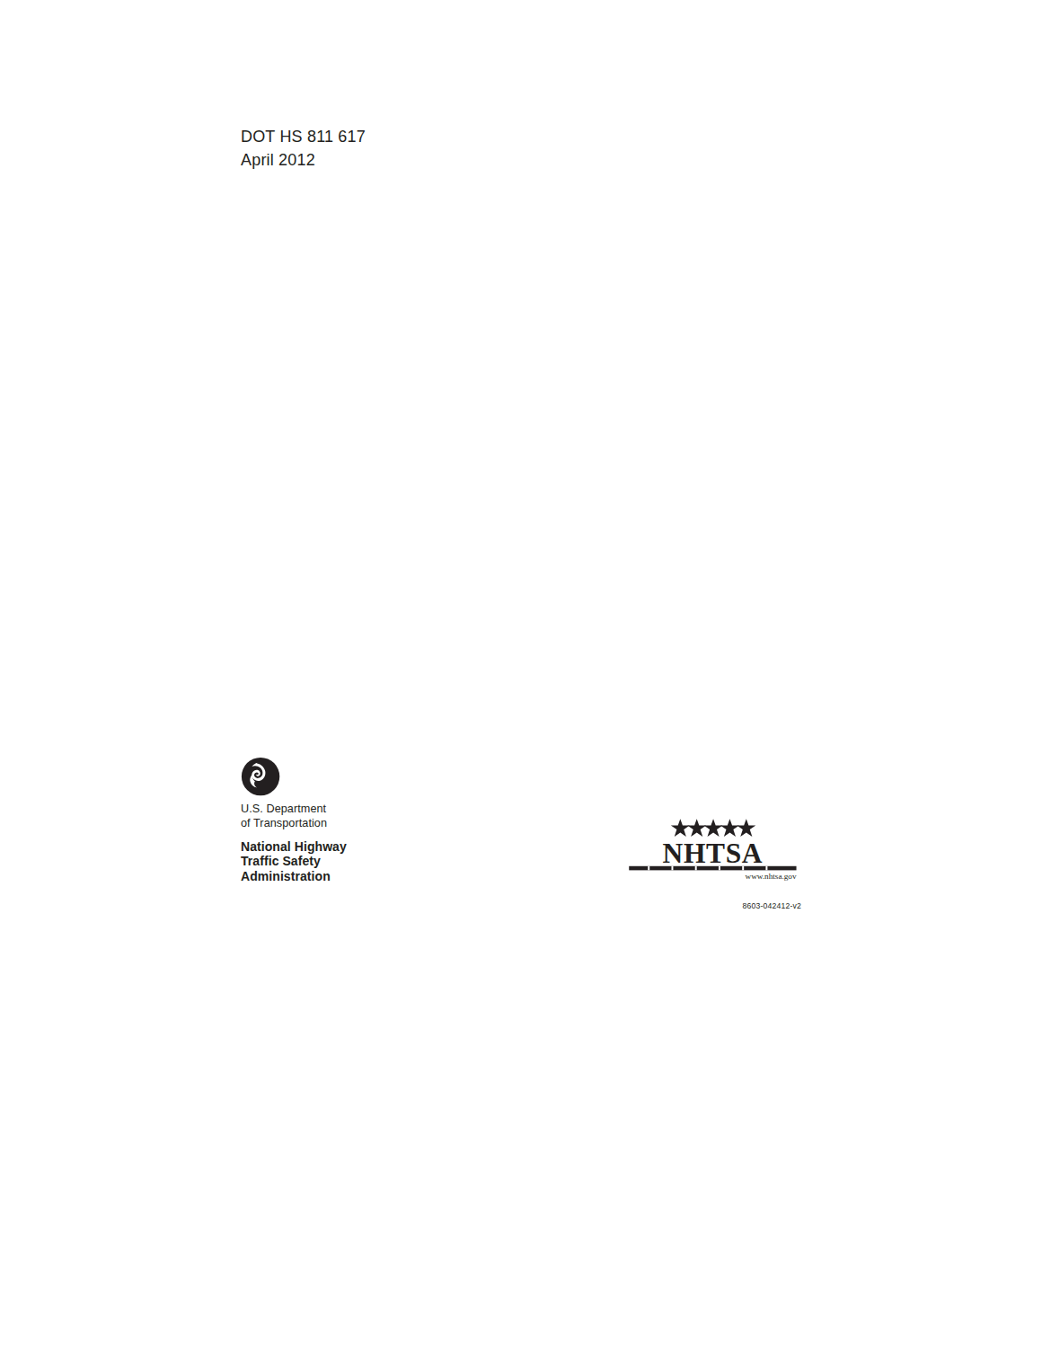DOT HS 811 617 April 2012
U.S. Department of Transportation
National Highway Traffic Safety Administration
NHTSA www.nhtsa.gov
8603-042412-v2